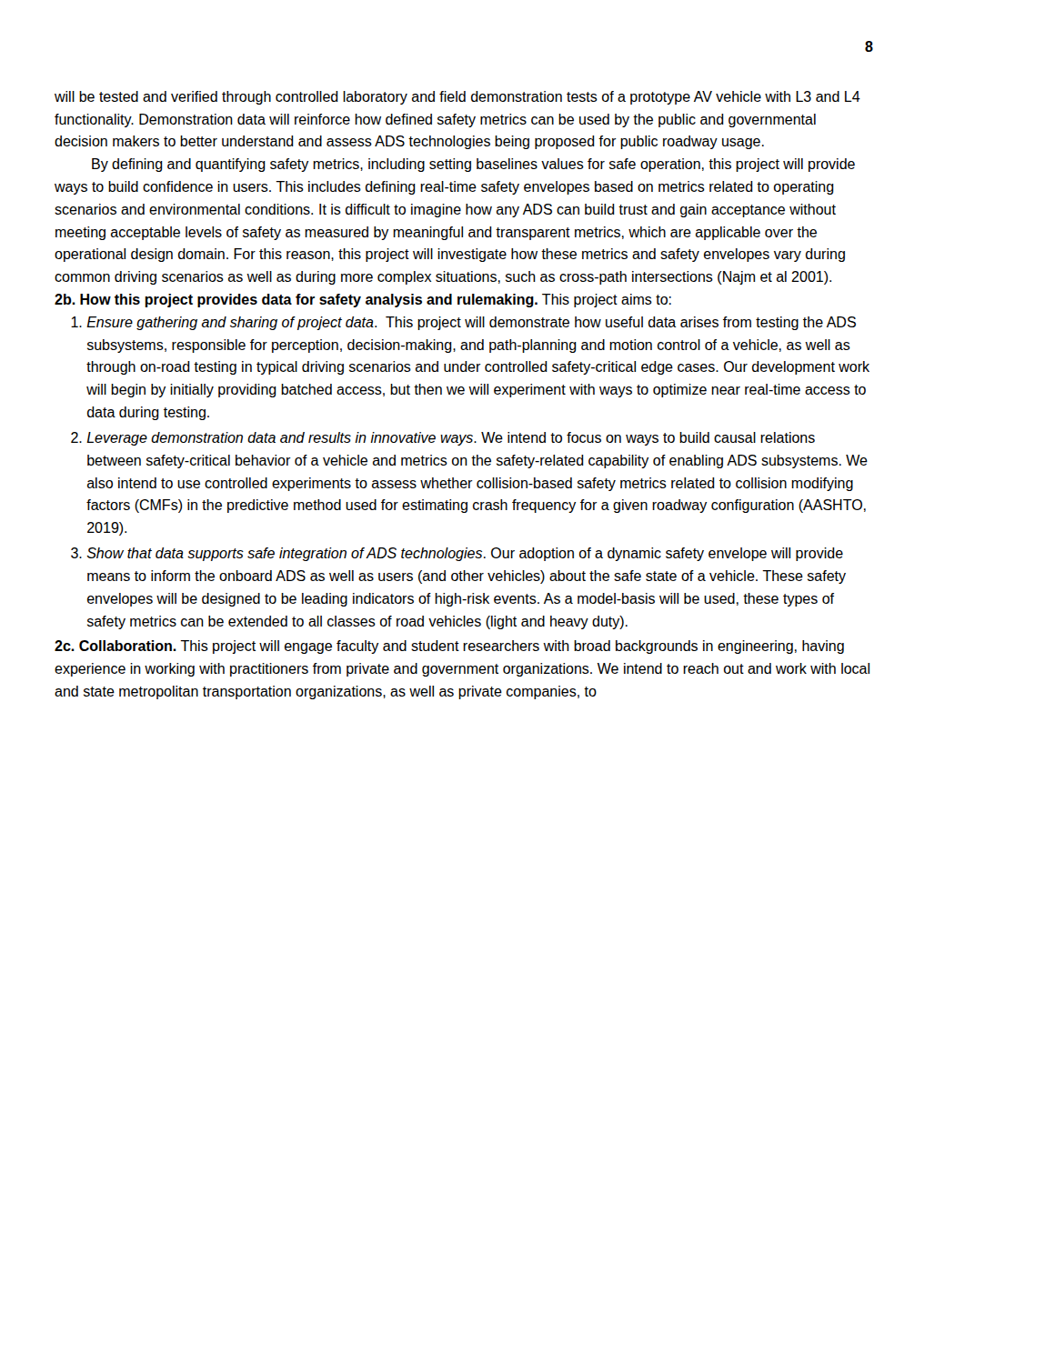8
will be tested and verified through controlled laboratory and field demonstration tests of a prototype AV vehicle with L3 and L4 functionality. Demonstration data will reinforce how defined safety metrics can be used by the public and governmental decision makers to better understand and assess ADS technologies being proposed for public roadway usage.
By defining and quantifying safety metrics, including setting baselines values for safe operation, this project will provide ways to build confidence in users. This includes defining real-time safety envelopes based on metrics related to operating scenarios and environmental conditions. It is difficult to imagine how any ADS can build trust and gain acceptance without meeting acceptable levels of safety as measured by meaningful and transparent metrics, which are applicable over the operational design domain. For this reason, this project will investigate how these metrics and safety envelopes vary during common driving scenarios as well as during more complex situations, such as cross-path intersections (Najm et al 2001).
2b. How this project provides data for safety analysis and rulemaking. This project aims to:
Ensure gathering and sharing of project data. This project will demonstrate how useful data arises from testing the ADS subsystems, responsible for perception, decision-making, and path-planning and motion control of a vehicle, as well as through on-road testing in typical driving scenarios and under controlled safety-critical edge cases. Our development work will begin by initially providing batched access, but then we will experiment with ways to optimize near real-time access to data during testing.
Leverage demonstration data and results in innovative ways. We intend to focus on ways to build causal relations between safety-critical behavior of a vehicle and metrics on the safety-related capability of enabling ADS subsystems. We also intend to use controlled experiments to assess whether collision-based safety metrics related to collision modifying factors (CMFs) in the predictive method used for estimating crash frequency for a given roadway configuration (AASHTO, 2019).
Show that data supports safe integration of ADS technologies. Our adoption of a dynamic safety envelope will provide means to inform the onboard ADS as well as users (and other vehicles) about the safe state of a vehicle. These safety envelopes will be designed to be leading indicators of high-risk events. As a model-basis will be used, these types of safety metrics can be extended to all classes of road vehicles (light and heavy duty).
2c. Collaboration. This project will engage faculty and student researchers with broad backgrounds in engineering, having experience in working with practitioners from private and government organizations. We intend to reach out and work with local and state metropolitan transportation organizations, as well as private companies, to